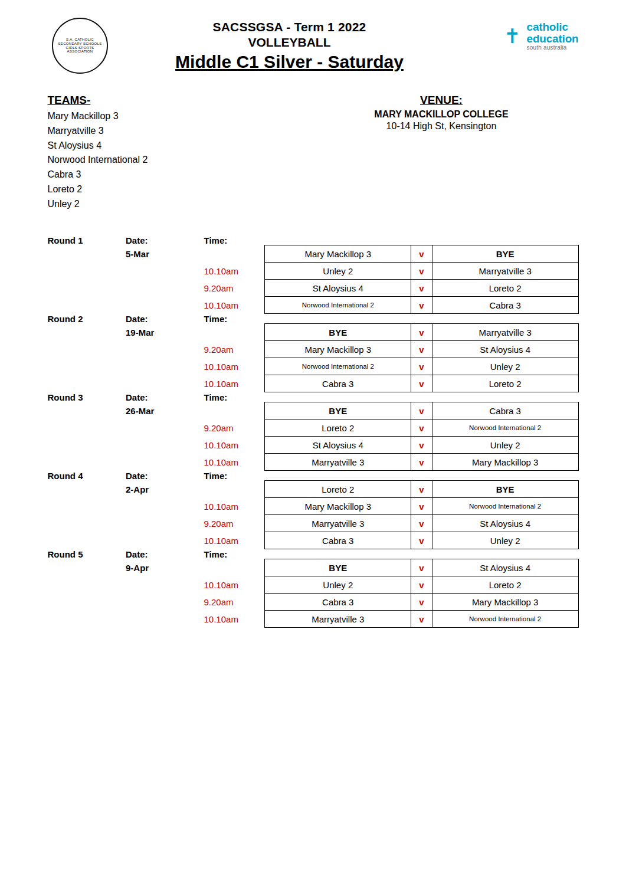S.A. CATHOLIC SECONDARY SCHOOLS GIRLS SPORTS ASSOCIATION
SACSSGSA - Term 1 2022
VOLLEYBALL
Middle C1 Silver - Saturday
✝
catholic
education
south australia
TEAMS-
Mary Mackillop 3
Marryatville 3
St Aloysius 4
Norwood International 2
Cabra 3
Loreto 2
Unley 2
VENUE:
MARY MACKILLOP COLLEGE
10-14 High St, Kensington
| Round 1 | Date: | Time: | |
| | 5-Mar | | Mary Mackillop 3 | v | BYE |
| | | 10.10am | Unley 2 | v | Marryatville 3 |
| | | 9.20am | St Aloysius 4 | v | Loreto 2 |
| | | 10.10am | Norwood International 2 | v | Cabra 3 |
| Round 2 | Date: | Time: | |
| | 19-Mar | | BYE | v | Marryatville 3 |
| | | 9.20am | Mary Mackillop 3 | v | St Aloysius 4 |
| | | 10.10am | Norwood International 2 | v | Unley 2 |
| | | 10.10am | Cabra 3 | v | Loreto 2 |
| Round 3 | Date: | Time: | |
| | 26-Mar | | BYE | v | Cabra 3 |
| | | 9.20am | Loreto 2 | v | Norwood International 2 |
| | | 10.10am | St Aloysius 4 | v | Unley 2 |
| | | 10.10am | Marryatville 3 | v | Mary Mackillop 3 |
| Round 4 | Date: | Time: | |
| | 2-Apr | | Loreto 2 | v | BYE |
| | | 10.10am | Mary Mackillop 3 | v | Norwood International 2 |
| | | 9.20am | Marryatville 3 | v | St Aloysius 4 |
| | | 10.10am | Cabra 3 | v | Unley 2 |
| Round 5 | Date: | Time: | |
| | 9-Apr | | BYE | v | St Aloysius 4 |
| | | 10.10am | Unley 2 | v | Loreto 2 |
| | | 9.20am | Cabra 3 | v | Mary Mackillop 3 |
| | | 10.10am | Marryatville 3 | v | Norwood International 2 |